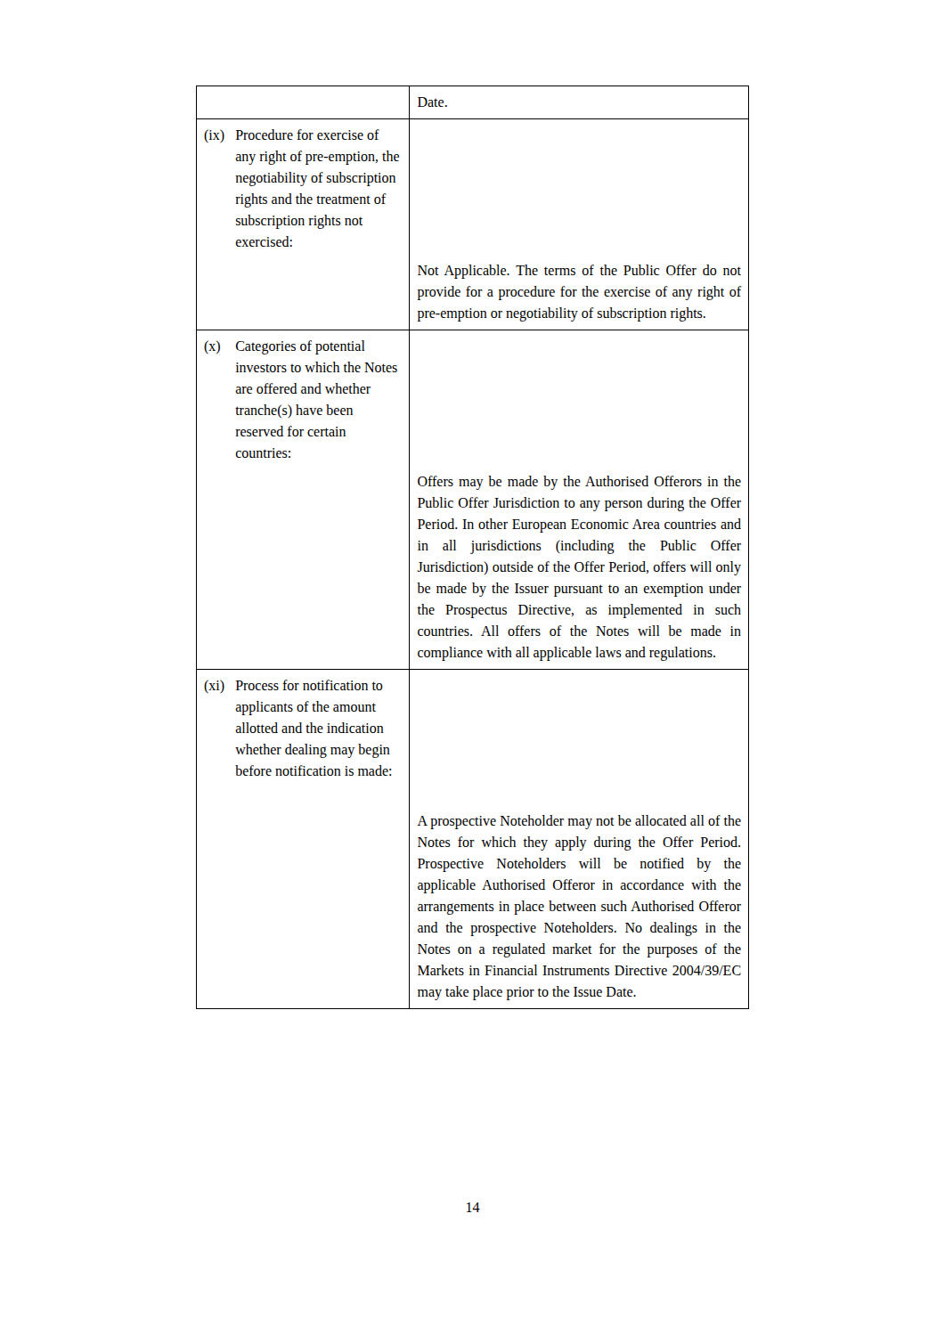| | Date. |
| (ix) Procedure for exercise of any right of pre-emption, the negotiability of subscription rights and the treatment of subscription rights not exercised: | Not Applicable. The terms of the Public Offer do not provide for a procedure for the exercise of any right of pre-emption or negotiability of subscription rights. |
| (x) Categories of potential investors to which the Notes are offered and whether tranche(s) have been reserved for certain countries: | Offers may be made by the Authorised Offerors in the Public Offer Jurisdiction to any person during the Offer Period. In other European Economic Area countries and in all jurisdictions (including the Public Offer Jurisdiction) outside of the Offer Period, offers will only be made by the Issuer pursuant to an exemption under the Prospectus Directive, as implemented in such countries. All offers of the Notes will be made in compliance with all applicable laws and regulations. |
| (xi) Process for notification to applicants of the amount allotted and the indication whether dealing may begin before notification is made: | A prospective Noteholder may not be allocated all of the Notes for which they apply during the Offer Period. Prospective Noteholders will be notified by the applicable Authorised Offeror in accordance with the arrangements in place between such Authorised Offeror and the prospective Noteholders. No dealings in the Notes on a regulated market for the purposes of the Markets in Financial Instruments Directive 2004/39/EC may take place prior to the Issue Date. |
14